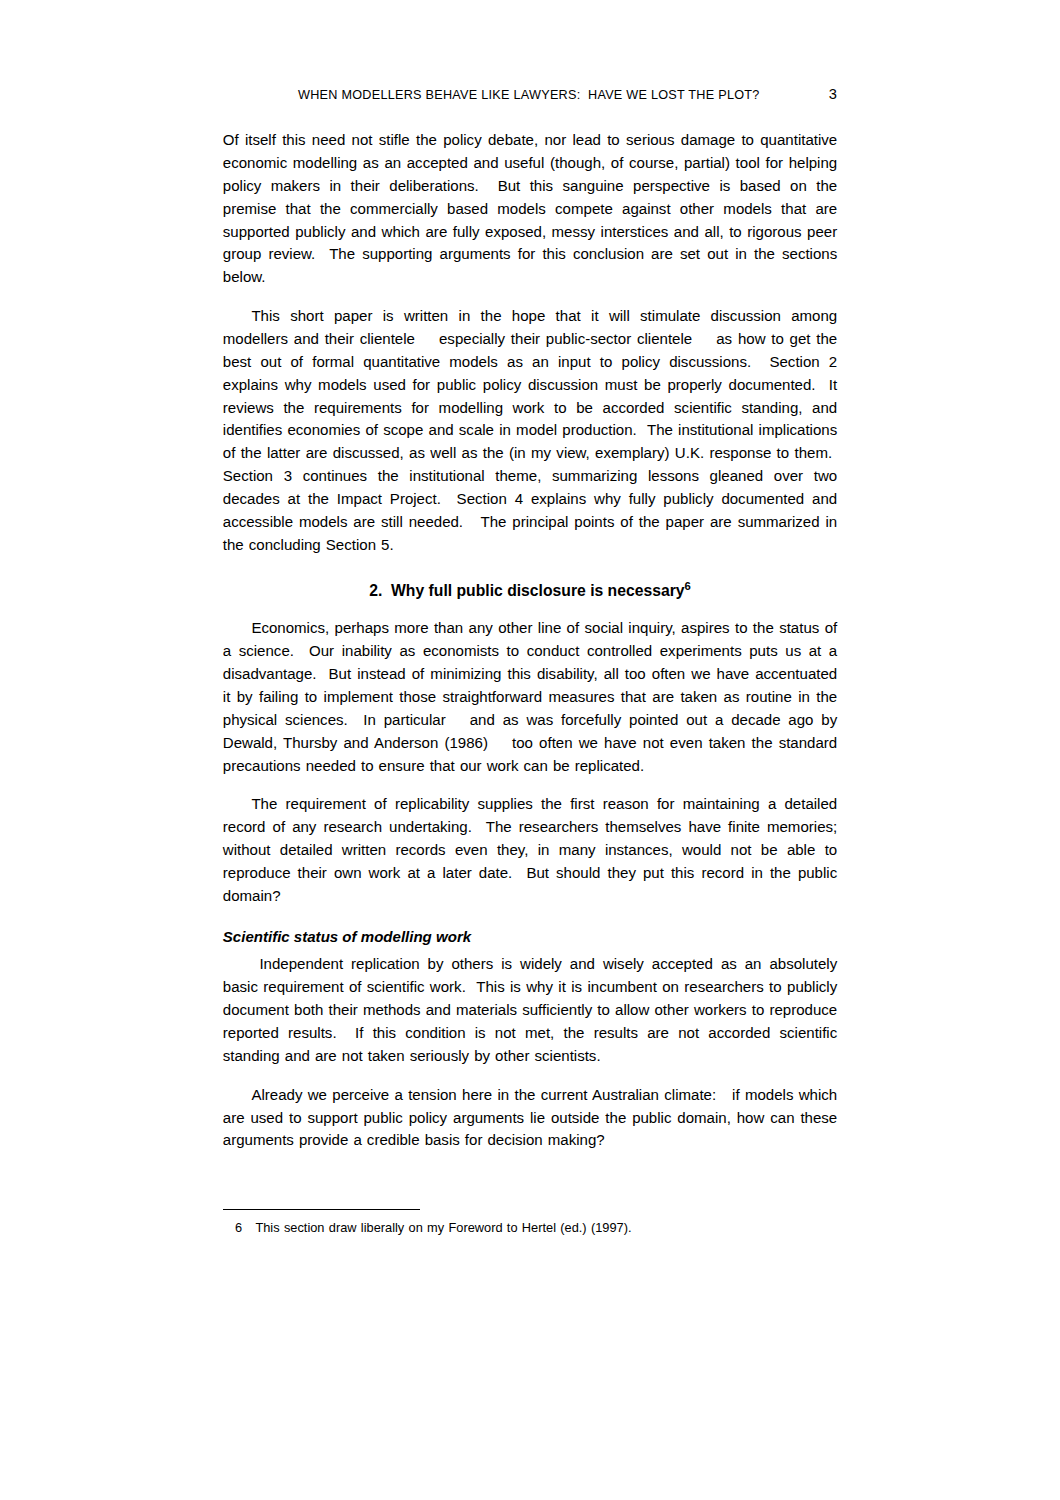When modellers behave like lawyers: have we lost the plot? 3
Of itself this need not stifle the policy debate, nor lead to serious damage to quantitative economic modelling as an accepted and useful (though, of course, partial) tool for helping policy makers in their deliberations. But this sanguine perspective is based on the premise that the commercially based models compete against other models that are supported publicly and which are fully exposed, messy interstices and all, to rigorous peer group review. The supporting arguments for this conclusion are set out in the sections below.
This short paper is written in the hope that it will stimulate discussion among modellers and their clientele especially their public-sector clientele as how to get the best out of formal quantitative models as an input to policy discussions. Section 2 explains why models used for public policy discussion must be properly documented. It reviews the requirements for modelling work to be accorded scientific standing, and identifies economies of scope and scale in model production. The institutional implications of the latter are discussed, as well as the (in my view, exemplary) U.K. response to them. Section 3 continues the institutional theme, summarizing lessons gleaned over two decades at the Impact Project. Section 4 explains why fully publicly documented and accessible models are still needed. The principal points of the paper are summarized in the concluding Section 5.
2. Why full public disclosure is necessary6
Economics, perhaps more than any other line of social inquiry, aspires to the status of a science. Our inability as economists to conduct controlled experiments puts us at a disadvantage. But instead of minimizing this disability, all too often we have accentuated it by failing to implement those straightforward measures that are taken as routine in the physical sciences. In particular and as was forcefully pointed out a decade ago by Dewald, Thursby and Anderson (1986) too often we have not even taken the standard precautions needed to ensure that our work can be replicated.
The requirement of replicability supplies the first reason for maintaining a detailed record of any research undertaking. The researchers themselves have finite memories; without detailed written records even they, in many instances, would not be able to reproduce their own work at a later date. But should they put this record in the public domain?
Scientific status of modelling work
Independent replication by others is widely and wisely accepted as an absolutely basic requirement of scientific work. This is why it is incumbent on researchers to publicly document both their methods and materials sufficiently to allow other workers to reproduce reported results. If this condition is not met, the results are not accorded scientific standing and are not taken seriously by other scientists.
Already we perceive a tension here in the current Australian climate: if models which are used to support public policy arguments lie outside the public domain, how can these arguments provide a credible basis for decision making?
6 This section draw liberally on my Foreword to Hertel (ed.) (1997).